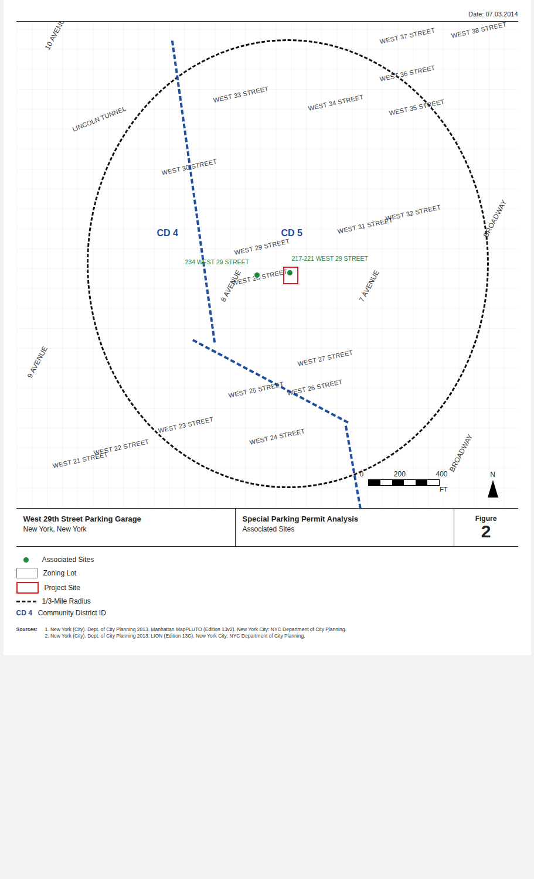Date: 07.03.2014
10 AVENUE
9 AVENUE
8 AVENUE
7 AVENUE
BROADWAY
BROADWAY
5 AVENUE
WEST 37 STREET
WEST 38 STREET
WEST 36 STREET
WEST 35 STREET
WEST 34 STREET
WEST 33 STREET
WEST 31 STREET
WEST 32 STREET
WEST 30 STREET
WEST 29 STREET
WEST 28 STREET
WEST 27 STREET
WEST 26 STREET
WEST 25 STREET
WEST 24 STREET
WEST 23 STREET
WEST 22 STREET
WEST 21 STREET
LINCOLN TUNNEL
CD 4
CD 5
217-221 WEST 29 STREET
234 WEST 29 STREET
0200400
FT
N
West 29th Street Parking Garage New York, New York
Special Parking Permit Analysis Associated Sites
Figure
2
Associated Sites
Zoning Lot
Project Site
1/3-Mile Radius
CD 4 Community District ID
Sources:
New York (City). Dept. of City Planning 2013. Manhattan MapPLUTO (Edition 13v2). New York City: NYC Department of City Planning.
New York (City). Dept. of City Planning 2013. LION (Edition 13C). New York City: NYC Department of City Planning.